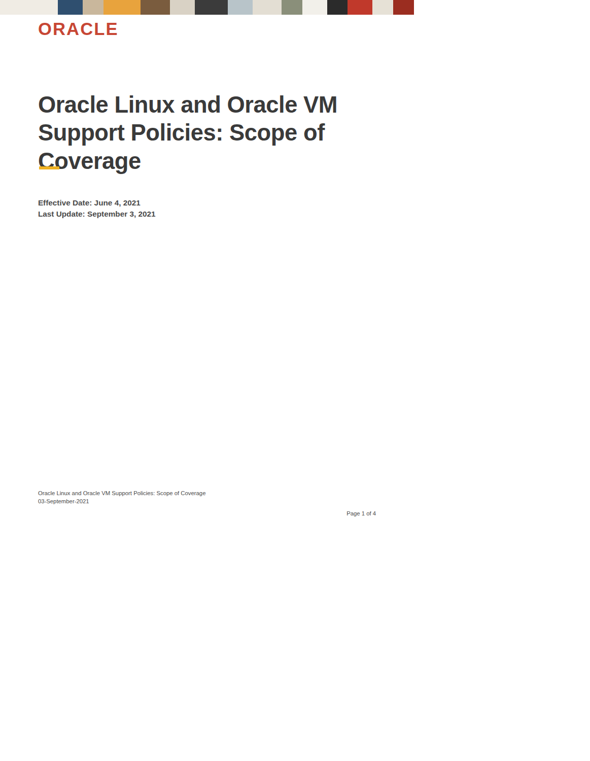ORACLE
Oracle Linux and Oracle VM Support Policies: Scope of Coverage
Effective Date: June 4, 2021
Last Update: September 3, 2021
Oracle Linux and Oracle VM Support Policies: Scope of Coverage
03-September-2021
Page 1 of 4